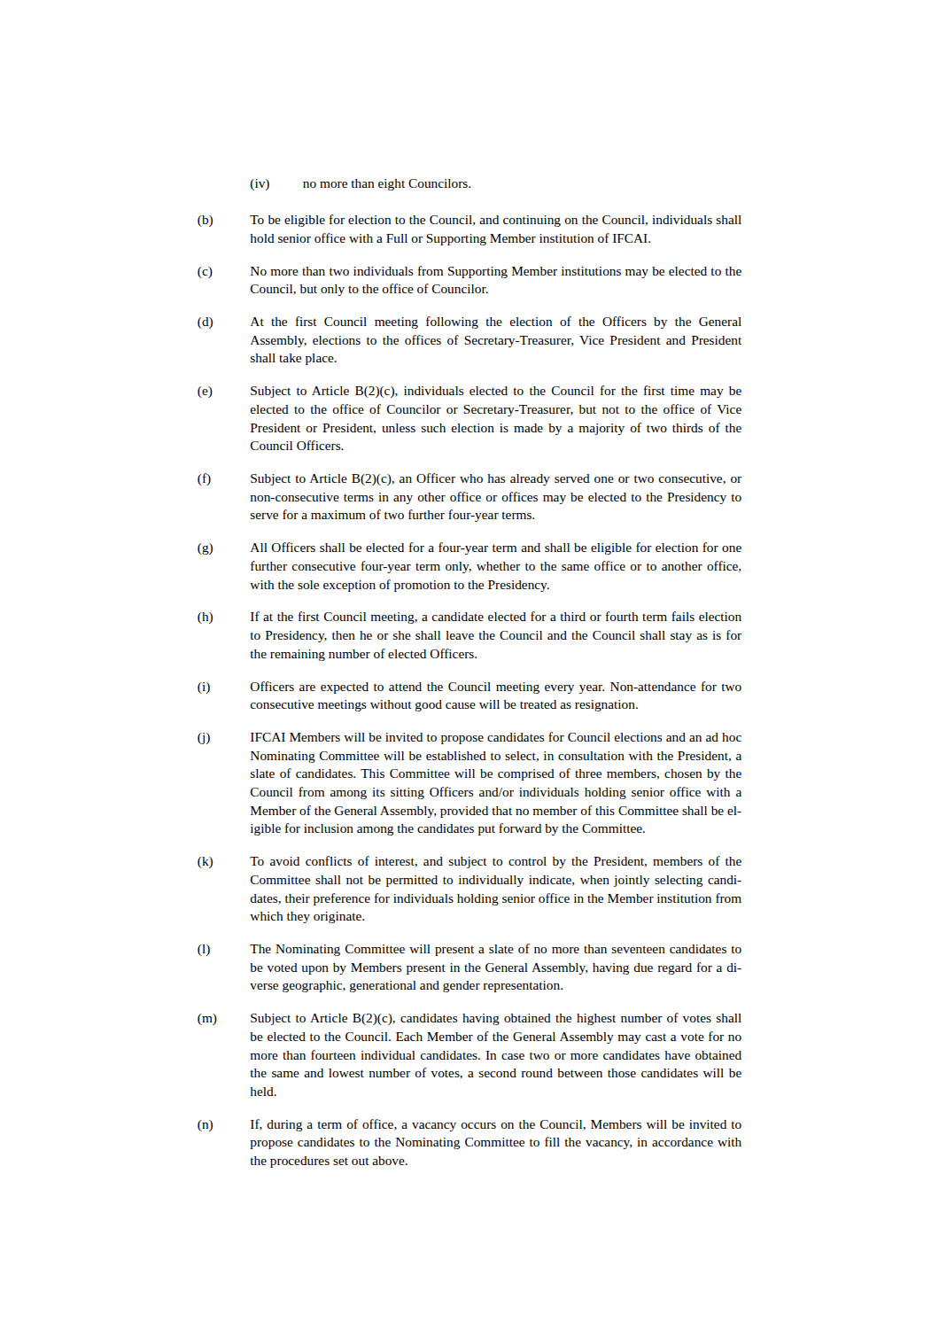(iv)
no more than eight Councilors.
(b)
To be eligible for election to the Council, and continuing on the Council, individuals shall hold senior office with a Full or Supporting Member institution of IFCAI.
(c)
No more than two individuals from Supporting Member institutions may be elected to the Council, but only to the office of Councilor.
(d)
At the first Council meeting following the election of the Officers by the General Assembly, elections to the offices of Secretary-Treasurer, Vice President and President shall take place.
(e)
Subject to Article B(2)(c), individuals elected to the Council for the first time may be elected to the office of Councilor or Secretary-Treasurer, but not to the office of Vice President or President, unless such election is made by a majority of two thirds of the Council Officers.
(f)
Subject to Article B(2)(c), an Officer who has already served one or two consecutive, or non-consecutive terms in any other office or offices may be elected to the Presidency to serve for a maximum of two further four-year terms.
(g)
All Officers shall be elected for a four-year term and shall be eligible for election for one further consecutive four-year term only, whether to the same office or to another office, with the sole exception of promotion to the Presidency.
(h)
If at the first Council meeting, a candidate elected for a third or fourth term fails election to Presidency, then he or she shall leave the Council and the Council shall stay as is for the remaining number of elected Officers.
(i)
Officers are expected to attend the Council meeting every year. Non-attendance for two consecutive meetings without good cause will be treated as resignation.
(j)
IFCAI Members will be invited to propose candidates for Council elections and an ad hoc Nominating Committee will be established to select, in consultation with the President, a slate of candidates. This Committee will be comprised of three members, chosen by the Council from among its sitting Officers and/or individuals holding senior office with a Member of the General Assembly, provided that no member of this Committee shall be eligible for inclusion among the candidates put forward by the Committee.
(k)
To avoid conflicts of interest, and subject to control by the President, members of the Committee shall not be permitted to individually indicate, when jointly selecting candidates, their preference for individuals holding senior office in the Member institution from which they originate.
(l)
The Nominating Committee will present a slate of no more than seventeen candidates to be voted upon by Members present in the General Assembly, having due regard for a diverse geographic, generational and gender representation.
(m)
Subject to Article B(2)(c), candidates having obtained the highest number of votes shall be elected to the Council. Each Member of the General Assembly may cast a vote for no more than fourteen individual candidates. In case two or more candidates have obtained the same and lowest number of votes, a second round between those candidates will be held.
(n)
If, during a term of office, a vacancy occurs on the Council, Members will be invited to propose candidates to the Nominating Committee to fill the vacancy, in accordance with the procedures set out above.